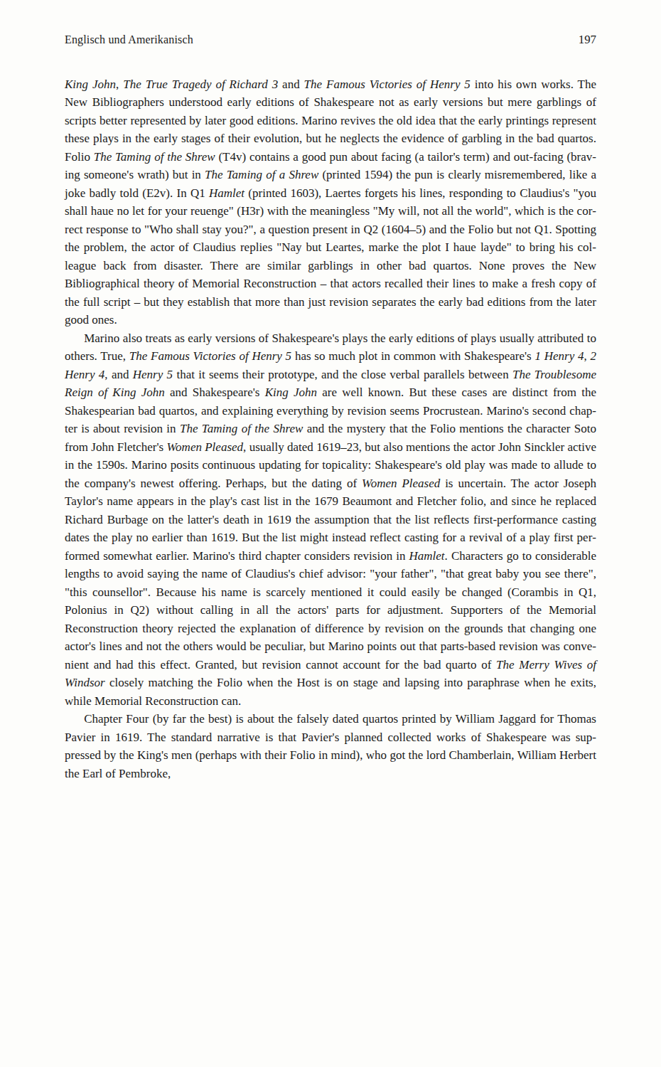Englisch und Amerikanisch
197
King John, The True Tragedy of Richard 3 and The Famous Victories of Henry 5 into his own works. The New Bibliographers understood early editions of Shakespeare not as early versions but mere garblings of scripts better represented by later good editions. Marino revives the old idea that the early printings represent these plays in the early stages of their evolution, but he neglects the evidence of garbling in the bad quartos. Folio The Taming of the Shrew (T4v) contains a good pun about facing (a tailor's term) and out-facing (braving someone's wrath) but in The Taming of a Shrew (printed 1594) the pun is clearly misremembered, like a joke badly told (E2v). In Q1 Hamlet (printed 1603), Laertes forgets his lines, responding to Claudius's "you shall haue no let for your reuenge" (H3r) with the meaningless "My will, not all the world", which is the correct response to "Who shall stay you?", a question present in Q2 (1604–5) and the Folio but not Q1. Spotting the problem, the actor of Claudius replies "Nay but Leartes, marke the plot I haue layde" to bring his colleague back from disaster. There are similar garblings in other bad quartos. None proves the New Bibliographical theory of Memorial Reconstruction – that actors recalled their lines to make a fresh copy of the full script – but they establish that more than just revision separates the early bad editions from the later good ones.
Marino also treats as early versions of Shakespeare's plays the early editions of plays usually attributed to others. True, The Famous Victories of Henry 5 has so much plot in common with Shakespeare's 1 Henry 4, 2 Henry 4, and Henry 5 that it seems their prototype, and the close verbal parallels between The Troublesome Reign of King John and Shakespeare's King John are well known. But these cases are distinct from the Shakespearian bad quartos, and explaining everything by revision seems Procrustean. Marino's second chapter is about revision in The Taming of the Shrew and the mystery that the Folio mentions the character Soto from John Fletcher's Women Pleased, usually dated 1619–23, but also mentions the actor John Sinckler active in the 1590s. Marino posits continuous updating for topicality: Shakespeare's old play was made to allude to the company's newest offering. Perhaps, but the dating of Women Pleased is uncertain. The actor Joseph Taylor's name appears in the play's cast list in the 1679 Beaumont and Fletcher folio, and since he replaced Richard Burbage on the latter's death in 1619 the assumption that the list reflects first-performance casting dates the play no earlier than 1619. But the list might instead reflect casting for a revival of a play first performed somewhat earlier. Marino's third chapter considers revision in Hamlet. Characters go to considerable lengths to avoid saying the name of Claudius's chief advisor: "your father", "that great baby you see there", "this counsellor". Because his name is scarcely mentioned it could easily be changed (Corambis in Q1, Polonius in Q2) without calling in all the actors' parts for adjustment. Supporters of the Memorial Reconstruction theory rejected the explanation of difference by revision on the grounds that changing one actor's lines and not the others would be peculiar, but Marino points out that parts-based revision was convenient and had this effect. Granted, but revision cannot account for the bad quarto of The Merry Wives of Windsor closely matching the Folio when the Host is on stage and lapsing into paraphrase when he exits, while Memorial Reconstruction can.
Chapter Four (by far the best) is about the falsely dated quartos printed by William Jaggard for Thomas Pavier in 1619. The standard narrative is that Pavier's planned collected works of Shakespeare was suppressed by the King's men (perhaps with their Folio in mind), who got the lord Chamberlain, William Herbert the Earl of Pembroke,